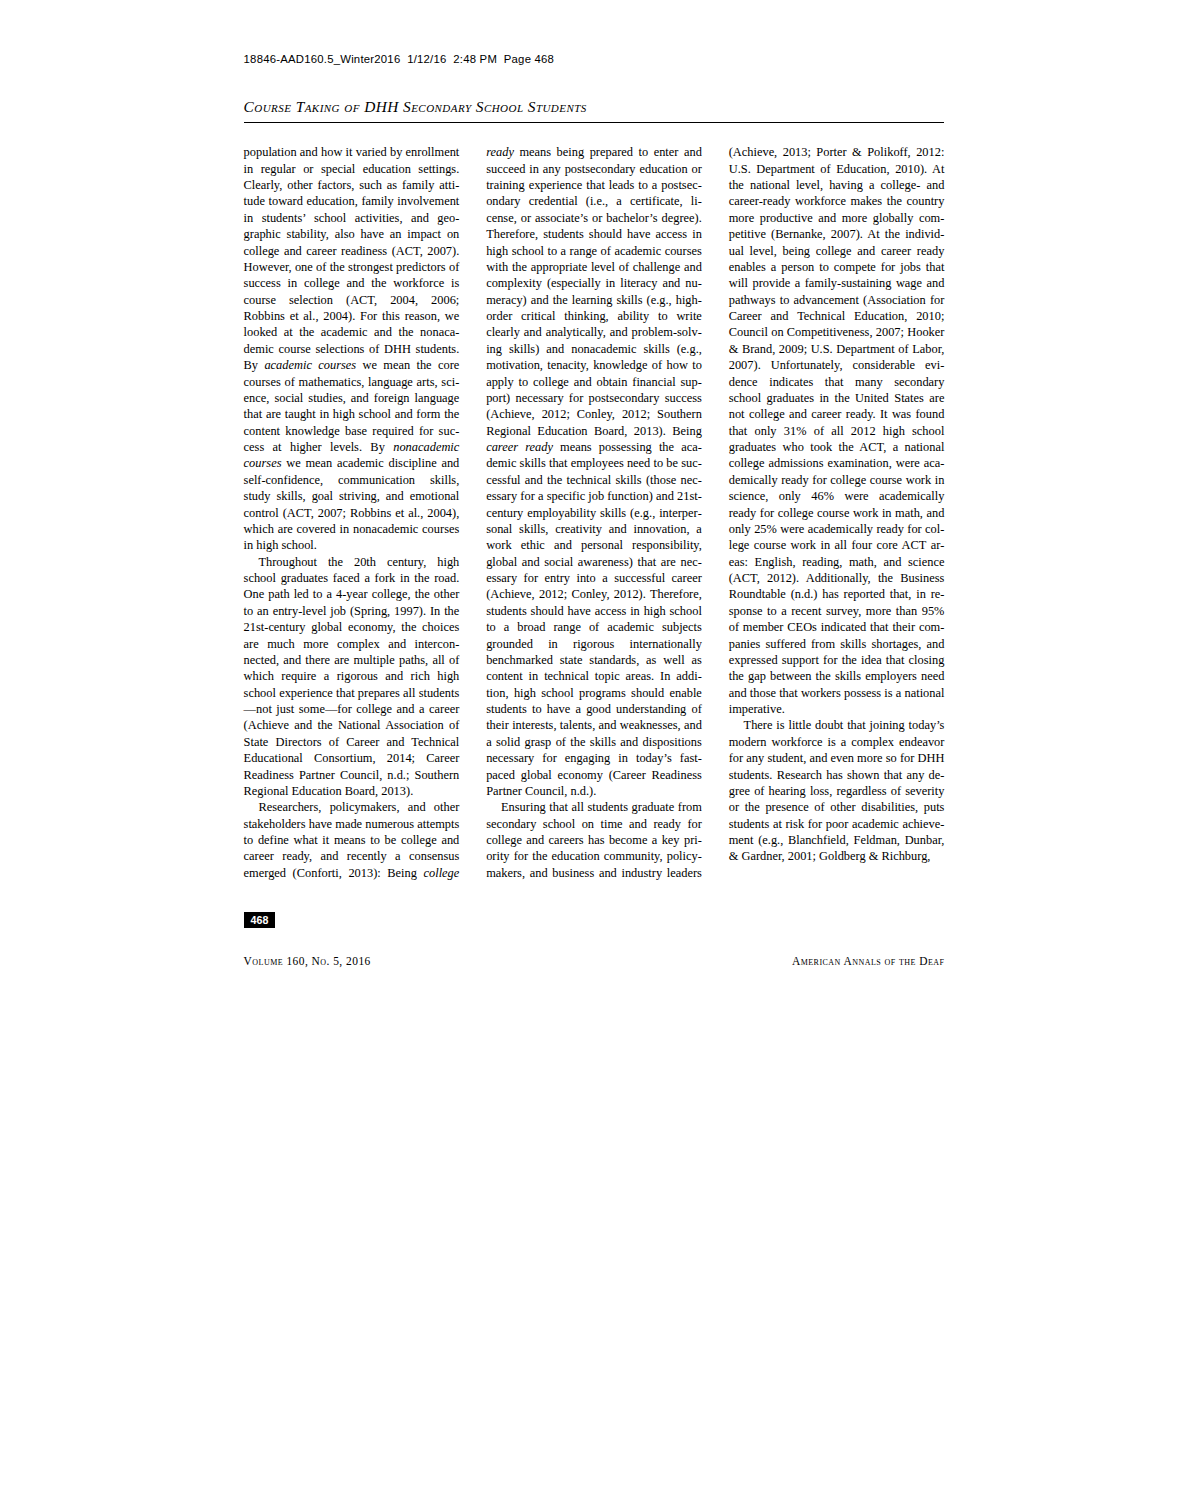18846-AAD160.5_Winter2016 1/12/16 2:48 PM Page 468
Course Taking of DHH Secondary School Students
population and how it varied by enrollment in regular or special education settings. Clearly, other factors, such as family attitude toward education, family involvement in students’ school activities, and geographic stability, also have an impact on college and career readiness (ACT, 2007). However, one of the strongest predictors of success in college and the workforce is course selection (ACT, 2004, 2006; Robbins et al., 2004). For this reason, we looked at the academic and the nonacademic course selections of DHH students. By academic courses we mean the core courses of mathematics, language arts, science, social studies, and foreign language that are taught in high school and form the content knowledge base required for success at higher levels. By nonacademic courses we mean academic discipline and self-confidence, communication skills, study skills, goal striving, and emotional control (ACT, 2007; Robbins et al., 2004), which are covered in nonacademic courses in high school.
Throughout the 20th century, high school graduates faced a fork in the road. One path led to a 4-year college, the other to an entry-level job (Spring, 1997). In the 21st-century global economy, the choices are much more complex and interconnected, and there are multiple paths, all of which require a rigorous and rich high school experience that prepares all students—not just some—for college and a career (Achieve and the National Association of State Directors of Career and Technical Educational Consortium, 2014; Career Readiness Partner Council, n.d.; Southern Regional Education Board, 2013).
Researchers, policymakers, and other stakeholders have made numerous attempts to define what it means to be college and career ready, and recently a consensus emerged (Conforti, 2013): Being college ready means being prepared to enter and succeed in any postsecondary education or training experience that leads to a postsecondary credential (i.e., a certificate, license, or associate’s or bachelor’s degree). Therefore, students should have access in high school to a range of academic courses with the appropriate level of challenge and complexity (especially in literacy and numeracy) and the learning skills (e.g., high-order critical thinking, ability to write clearly and analytically, and problem-solving skills) and nonacademic skills (e.g., motivation, tenacity, knowledge of how to apply to college and obtain financial support) necessary for postsecondary success (Achieve, 2012; Conley, 2012; Southern Regional Education Board, 2013). Being career ready means possessing the academic skills that employees need to be successful and the technical skills (those necessary for a specific job function) and 21st-century employability skills (e.g., interpersonal skills, creativity and innovation, a work ethic and personal responsibility, global and social awareness) that are necessary for entry into a successful career (Achieve, 2012; Conley, 2012). Therefore, students should have access in high school to a broad range of academic subjects grounded in rigorous internationally benchmarked state standards, as well as content in technical topic areas. In addition, high school programs should enable students to have a good understanding of their interests, talents, and weaknesses, and a solid grasp of the skills and dispositions necessary for engaging in today’s fast-paced global economy (Career Readiness Partner Council, n.d.).
Ensuring that all students graduate from secondary school on time and ready for college and careers has become a key priority for the education community, policymakers, and business and industry leaders (Achieve, 2013; Porter & Polikoff, 2012: U.S. Department of Education, 2010). At the national level, having a college- and career-ready workforce makes the country more productive and more globally competitive (Bernanke, 2007). At the individual level, being college and career ready enables a person to compete for jobs that will provide a family-sustaining wage and pathways to advancement (Association for Career and Technical Education, 2010; Council on Competitiveness, 2007; Hooker & Brand, 2009; U.S. Department of Labor, 2007). Unfortunately, considerable evidence indicates that many secondary school graduates in the United States are not college and career ready. It was found that only 31% of all 2012 high school graduates who took the ACT, a national college admissions examination, were academically ready for college course work in science, only 46% were academically ready for college course work in math, and only 25% were academically ready for college course work in all four core ACT areas: English, reading, math, and science (ACT, 2012). Additionally, the Business Roundtable (n.d.) has reported that, in response to a recent survey, more than 95% of member CEOs indicated that their companies suffered from skills shortages, and expressed support for the idea that closing the gap between the skills employers need and those that workers possess is a national imperative.
There is little doubt that joining today’s modern workforce is a complex endeavor for any student, and even more so for DHH students. Research has shown that any degree of hearing loss, regardless of severity or the presence of other disabilities, puts students at risk for poor academic achievement (e.g., Blanchfield, Feldman, Dunbar, & Gardner, 2001; Goldberg & Richburg,
468
Volume 160, No. 5, 2016
American Annals of the Deaf